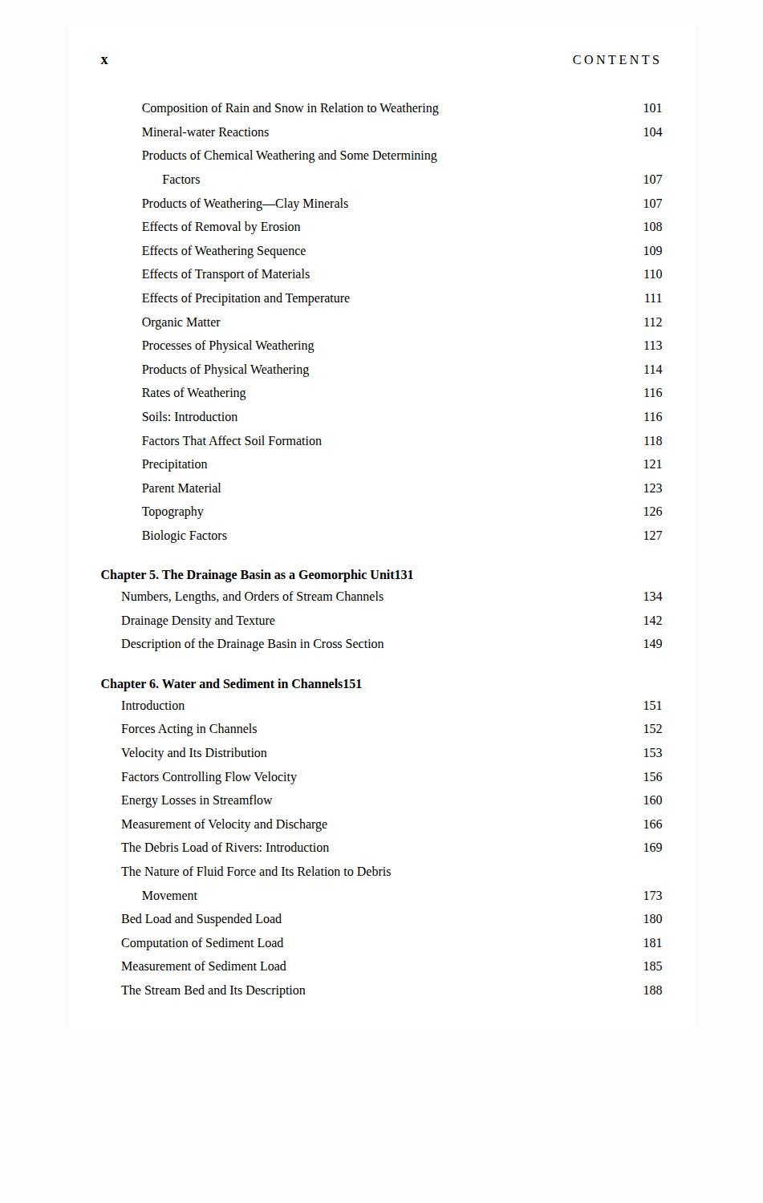x CONTENTS
Composition of Rain and Snow in Relation to Weathering 101
Mineral-water Reactions 104
Products of Chemical Weathering and Some Determining
Factors 107
Products of Weathering—Clay Minerals 107
Effects of Removal by Erosion 108
Effects of Weathering Sequence 109
Effects of Transport of Materials 110
Effects of Precipitation and Temperature 111
Organic Matter 112
Processes of Physical Weathering 113
Products of Physical Weathering 114
Rates of Weathering 116
Soils: Introduction 116
Factors That Affect Soil Formation 118
Precipitation 121
Parent Material 123
Topography 126
Biologic Factors 127
Chapter 5. The Drainage Basin as a Geomorphic Unit 131
Numbers, Lengths, and Orders of Stream Channels 134
Drainage Density and Texture 142
Description of the Drainage Basin in Cross Section 149
Chapter 6. Water and Sediment in Channels 151
Introduction 151
Forces Acting in Channels 152
Velocity and Its Distribution 153
Factors Controlling Flow Velocity 156
Energy Losses in Streamflow 160
Measurement of Velocity and Discharge 166
The Debris Load of Rivers: Introduction 169
The Nature of Fluid Force and Its Relation to Debris
Movement 173
Bed Load and Suspended Load 180
Computation of Sediment Load 181
Measurement of Sediment Load 185
The Stream Bed and Its Description 188